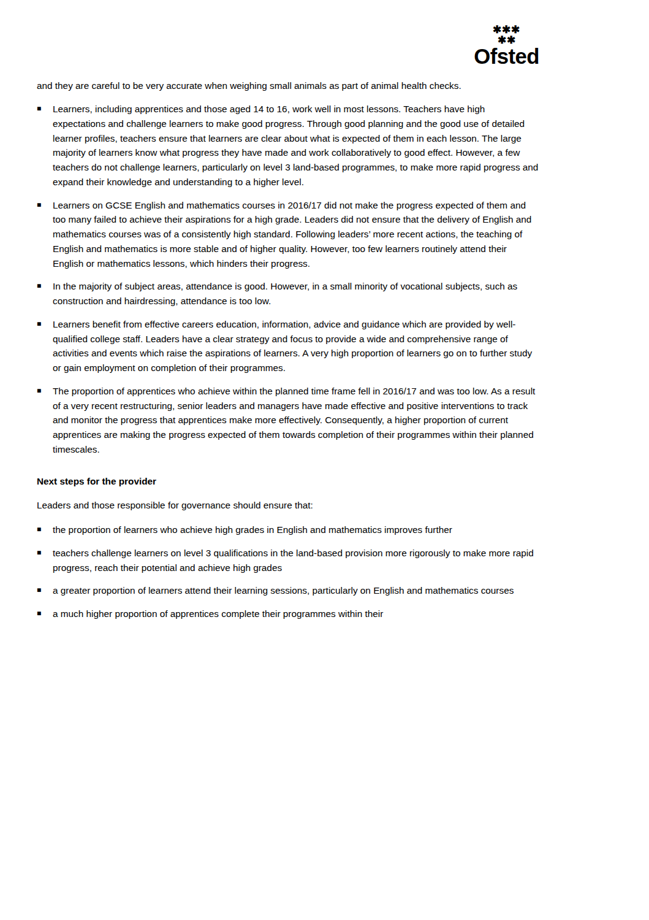✱✱✱
✱✱
Ofsted
and they are careful to be very accurate when weighing small animals as part of animal health checks.
Learners, including apprentices and those aged 14 to 16, work well in most lessons. Teachers have high expectations and challenge learners to make good progress. Through good planning and the good use of detailed learner profiles, teachers ensure that learners are clear about what is expected of them in each lesson. The large majority of learners know what progress they have made and work collaboratively to good effect. However, a few teachers do not challenge learners, particularly on level 3 land-based programmes, to make more rapid progress and expand their knowledge and understanding to a higher level.
Learners on GCSE English and mathematics courses in 2016/17 did not make the progress expected of them and too many failed to achieve their aspirations for a high grade. Leaders did not ensure that the delivery of English and mathematics courses was of a consistently high standard. Following leaders’ more recent actions, the teaching of English and mathematics is more stable and of higher quality. However, too few learners routinely attend their English or mathematics lessons, which hinders their progress.
In the majority of subject areas, attendance is good. However, in a small minority of vocational subjects, such as construction and hairdressing, attendance is too low.
Learners benefit from effective careers education, information, advice and guidance which are provided by well-qualified college staff. Leaders have a clear strategy and focus to provide a wide and comprehensive range of activities and events which raise the aspirations of learners. A very high proportion of learners go on to further study or gain employment on completion of their programmes.
The proportion of apprentices who achieve within the planned time frame fell in 2016/17 and was too low. As a result of a very recent restructuring, senior leaders and managers have made effective and positive interventions to track and monitor the progress that apprentices make more effectively. Consequently, a higher proportion of current apprentices are making the progress expected of them towards completion of their programmes within their planned timescales.
Next steps for the provider
Leaders and those responsible for governance should ensure that:
the proportion of learners who achieve high grades in English and mathematics improves further
teachers challenge learners on level 3 qualifications in the land-based provision more rigorously to make more rapid progress, reach their potential and achieve high grades
a greater proportion of learners attend their learning sessions, particularly on English and mathematics courses
a much higher proportion of apprentices complete their programmes within their